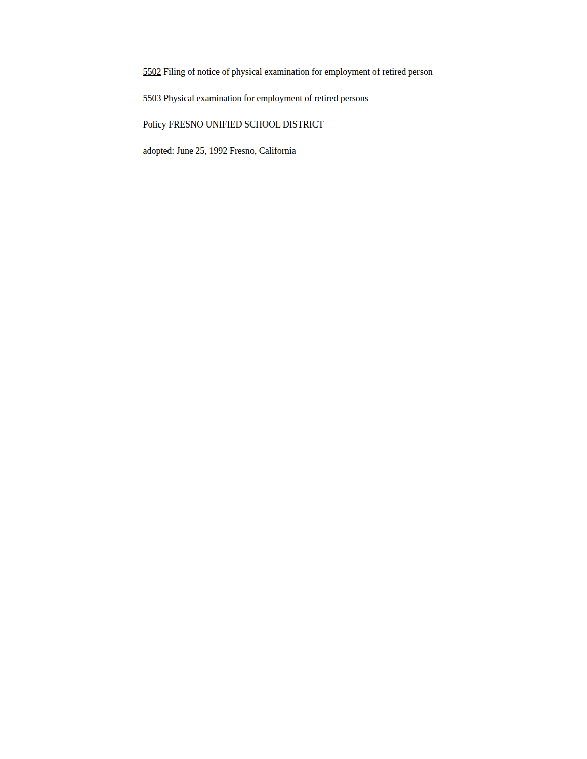5502 Filing of notice of physical examination for employment of retired person
5503 Physical examination for employment of retired persons
Policy FRESNO UNIFIED SCHOOL DISTRICT
adopted: June 25, 1992 Fresno, California